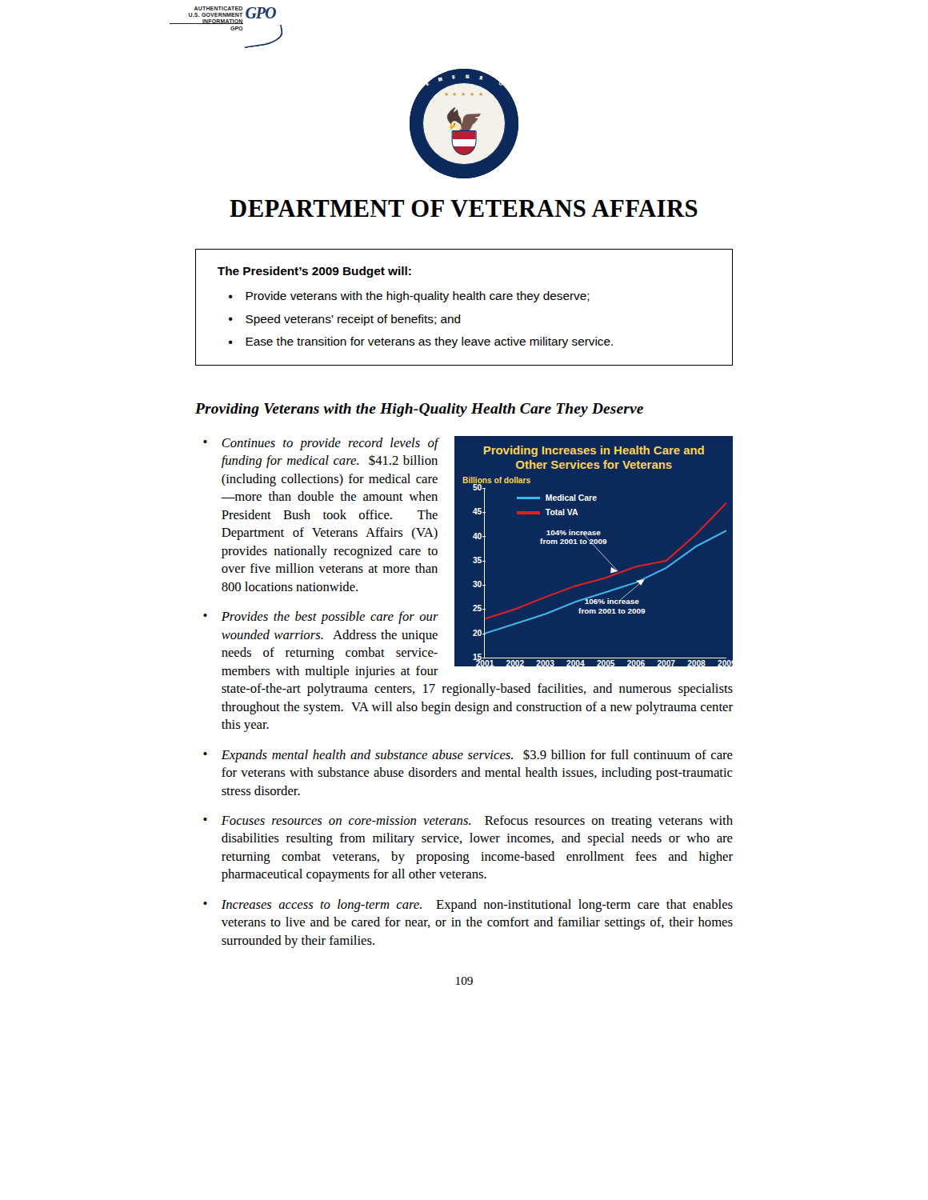AUTHENTICATED
U.S. GOVERNMENT
INFORMATION
GPO
GPO
D E P A R T M E N T O F V E T E R A N S A F F A I R S U N I T E D S T A T E S O F A M E R I C A
★ ★ ★ ★ ★
🦅
▮ ▮
DEPARTMENT OF VETERANS AFFAIRS
The President’s 2009 Budget will:
Provide veterans with the high-quality health care they deserve;
Speed veterans’ receipt of benefits; and
Ease the transition for veterans as they leave active military service.
Providing Veterans with the High-Quality Health Care They Deserve
Providing Increases in Health Care and
Other Services for Veterans
Billions of dollars
50
45
40
35
30
25
20
15
2001
2002
2003
2004
2005
2006
2007
2008
2009
Medical Care
Total VA
104% increase
from 2001 to 2009
106% increase
from 2001 to 2009
Continues to provide record levels of funding for medical care. $41.2 billion (including collections) for medical care—more than double the amount when President Bush took office. The Department of Veterans Affairs (VA) provides nationally recognized care to over five million veterans at more than 800 locations nationwide.
Provides the best possible care for our wounded warriors. Address the unique needs of returning combat service-members with multiple injuries at four state-of-the-art polytrauma centers, 17 regionally-based facilities, and numerous specialists throughout the system. VA will also begin design and construction of a new polytrauma center this year.
Expands mental health and substance abuse services. $3.9 billion for full continuum of care for veterans with substance abuse disorders and mental health issues, including post-traumatic stress disorder.
Focuses resources on core-mission veterans. Refocus resources on treating veterans with disabilities resulting from military service, lower incomes, and special needs or who are returning combat veterans, by proposing income-based enrollment fees and higher pharmaceutical copayments for all other veterans.
Increases access to long-term care. Expand non-institutional long-term care that enables veterans to live and be cared for near, or in the comfort and familiar settings of, their homes surrounded by their families.
109